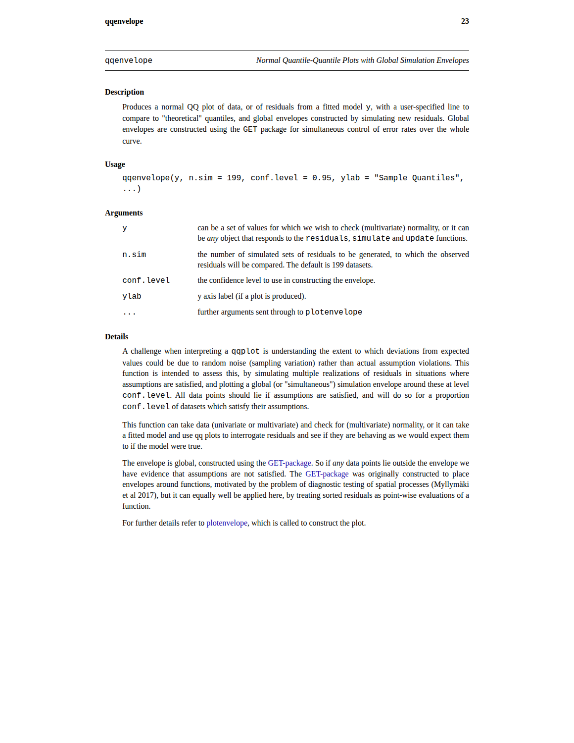qqenvelope 23
qqenvelope Normal Quantile-Quantile Plots with Global Simulation Envelopes
Description
Produces a normal QQ plot of data, or of residuals from a fitted model y, with a user-specified line to compare to "theoretical" quantiles, and global envelopes constructed by simulating new residuals. Global envelopes are constructed using the GET package for simultaneous control of error rates over the whole curve.
Usage
qqenvelope(y, n.sim = 199, conf.level = 0.95, ylab = "Sample Quantiles", ...)
Arguments
y
can be a set of values for which we wish to check (multivariate) normality, or it can be any object that responds to the residuals, simulate and update functions.
n.sim
the number of simulated sets of residuals to be generated, to which the observed residuals will be compared. The default is 199 datasets.
conf.level
the confidence level to use in constructing the envelope.
ylab
y axis label (if a plot is produced).
...
further arguments sent through to plotenvelope
Details
A challenge when interpreting a qqplot is understanding the extent to which deviations from expected values could be due to random noise (sampling variation) rather than actual assumption violations. This function is intended to assess this, by simulating multiple realizations of residuals in situations where assumptions are satisfied, and plotting a global (or "simultaneous") simulation envelope around these at level conf.level. All data points should lie if assumptions are satisfied, and will do so for a proportion conf.level of datasets which satisfy their assumptions.
This function can take data (univariate or multivariate) and check for (multivariate) normality, or it can take a fitted model and use qq plots to interrogate residuals and see if they are behaving as we would expect them to if the model were true.
The envelope is global, constructed using the GET-package. So if any data points lie outside the envelope we have evidence that assumptions are not satisfied. The GET-package was originally constructed to place envelopes around functions, motivated by the problem of diagnostic testing of spatial processes (Myllymäki et al 2017), but it can equally well be applied here, by treating sorted residuals as point-wise evaluations of a function.
For further details refer to plotenvelope, which is called to construct the plot.